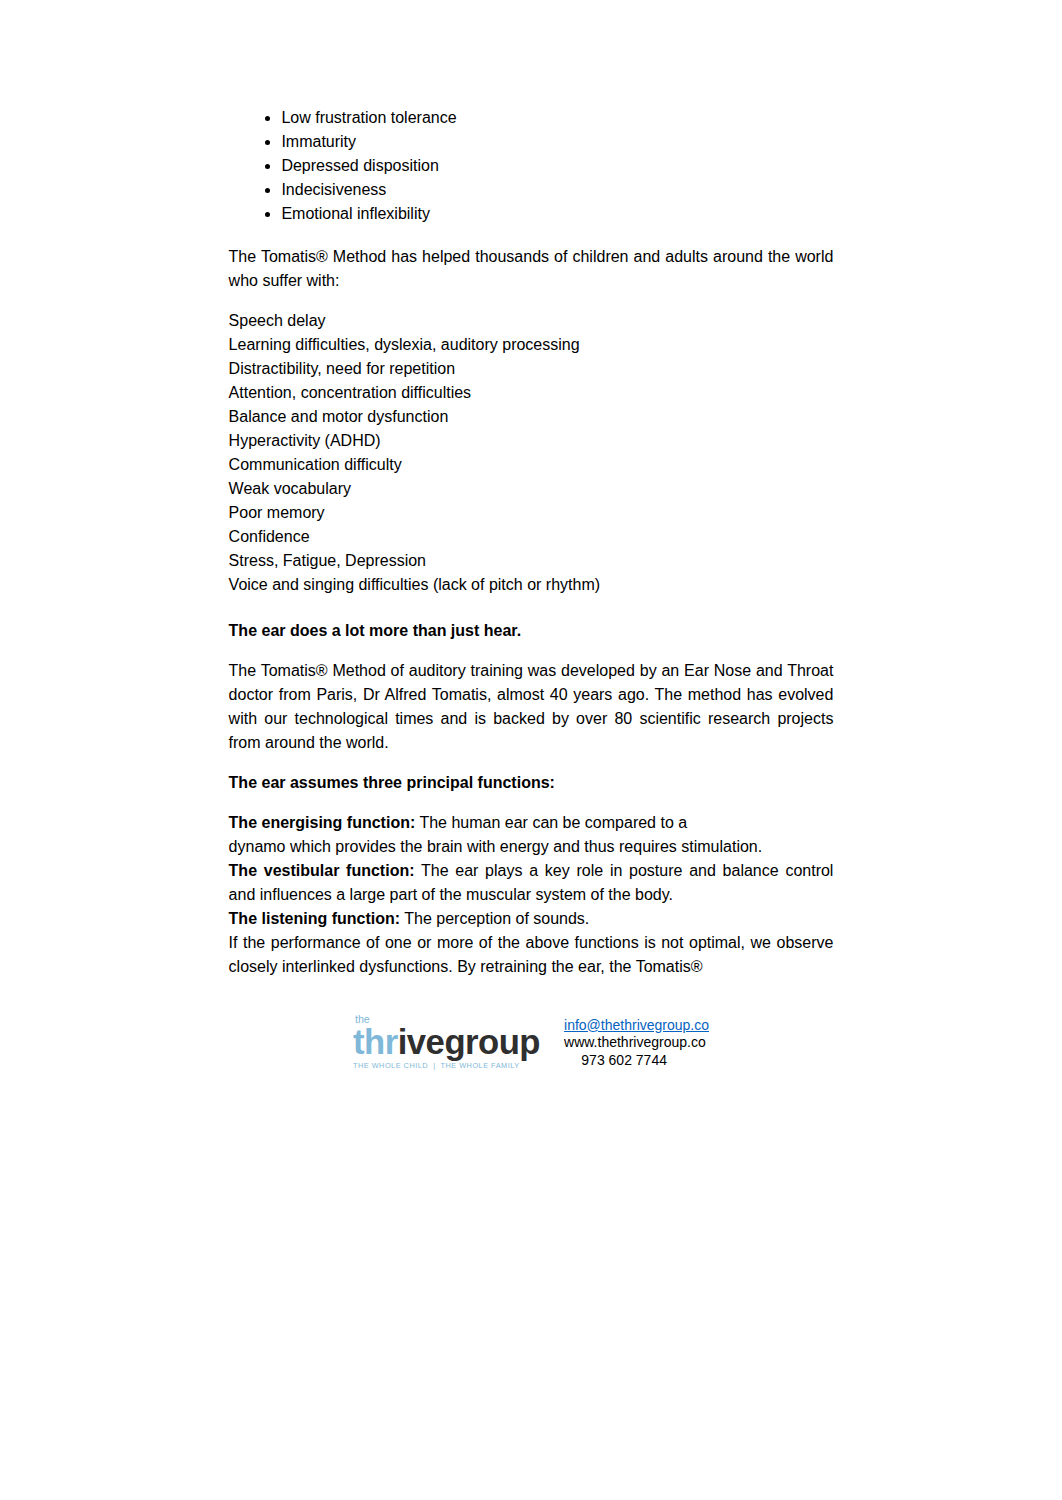Low frustration tolerance
Immaturity
Depressed disposition
Indecisiveness
Emotional inflexibility
The Tomatis® Method has helped thousands of children and adults around the world who suffer with:
Speech delay
Learning difficulties, dyslexia, auditory processing
Distractibility, need for repetition
Attention, concentration difficulties
Balance and motor dysfunction
Hyperactivity (ADHD)
Communication difficulty
Weak vocabulary
Poor memory
Confidence
Stress, Fatigue, Depression
Voice and singing difficulties (lack of pitch or rhythm)
The ear does a lot more than just hear.
The Tomatis® Method of auditory training was developed by an Ear Nose and Throat doctor from Paris, Dr Alfred Tomatis, almost 40 years ago. The method has evolved with our technological times and is backed by over 80 scientific research projects from around the world.
The ear assumes three principal functions:
The energising function: The human ear can be compared to a
dynamo which provides the brain with energy and thus requires stimulation.
The vestibular function: The ear plays a key role in posture and balance control and influences a large part of the muscular system of the body.
The listening function: The perception of sounds.
If the performance of one or more of the above functions is not optimal, we observe closely interlinked dysfunctions. By retraining the ear, the Tomatis®
the thr ive group THE WHOLE CHILD | THE WHOLE FAMILY
info@thethrivegroup.co
www.thethrivegroup.co
973 602 7744